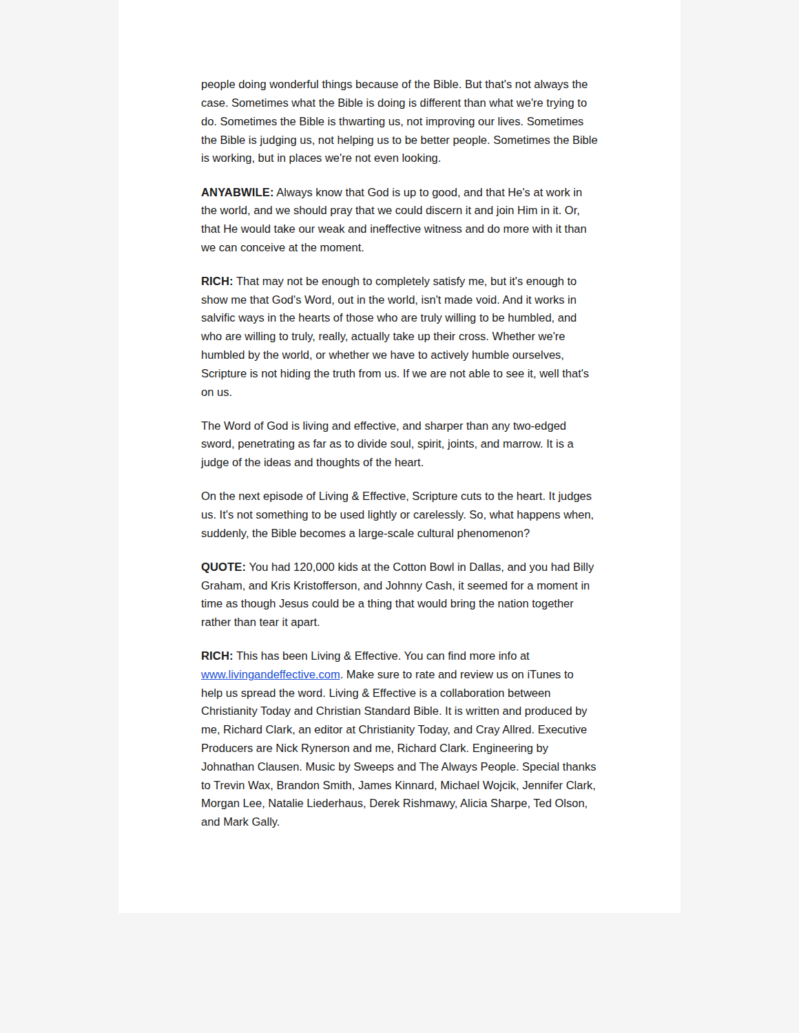people doing wonderful things because of the Bible. But that's not always the case. Sometimes what the Bible is doing is different than what we're trying to do. Sometimes the Bible is thwarting us, not improving our lives. Sometimes the Bible is judging us, not helping us to be better people. Sometimes the Bible is working, but in places we're not even looking.
ANYABWILE: Always know that God is up to good, and that He's at work in the world, and we should pray that we could discern it and join Him in it. Or, that He would take our weak and ineffective witness and do more with it than we can conceive at the moment.
RICH: That may not be enough to completely satisfy me, but it's enough to show me that God's Word, out in the world, isn't made void. And it works in salvific ways in the hearts of those who are truly willing to be humbled, and who are willing to truly, really, actually take up their cross. Whether we're humbled by the world, or whether we have to actively humble ourselves, Scripture is not hiding the truth from us. If we are not able to see it, well that's on us.
The Word of God is living and effective, and sharper than any two-edged sword, penetrating as far as to divide soul, spirit, joints, and marrow. It is a judge of the ideas and thoughts of the heart.
On the next episode of Living & Effective, Scripture cuts to the heart. It judges us. It's not something to be used lightly or carelessly. So, what happens when, suddenly, the Bible becomes a large-scale cultural phenomenon?
QUOTE: You had 120,000 kids at the Cotton Bowl in Dallas, and you had Billy Graham, and Kris Kristofferson, and Johnny Cash, it seemed for a moment in time as though Jesus could be a thing that would bring the nation together rather than tear it apart.
RICH: This has been Living & Effective. You can find more info at www.livingandeffective.com. Make sure to rate and review us on iTunes to help us spread the word. Living & Effective is a collaboration between Christianity Today and Christian Standard Bible. It is written and produced by me, Richard Clark, an editor at Christianity Today, and Cray Allred. Executive Producers are Nick Rynerson and me, Richard Clark. Engineering by Johnathan Clausen. Music by Sweeps and The Always People. Special thanks to Trevin Wax, Brandon Smith, James Kinnard, Michael Wojcik, Jennifer Clark, Morgan Lee, Natalie Liederhaus, Derek Rishmawy, Alicia Sharpe, Ted Olson, and Mark Gally.